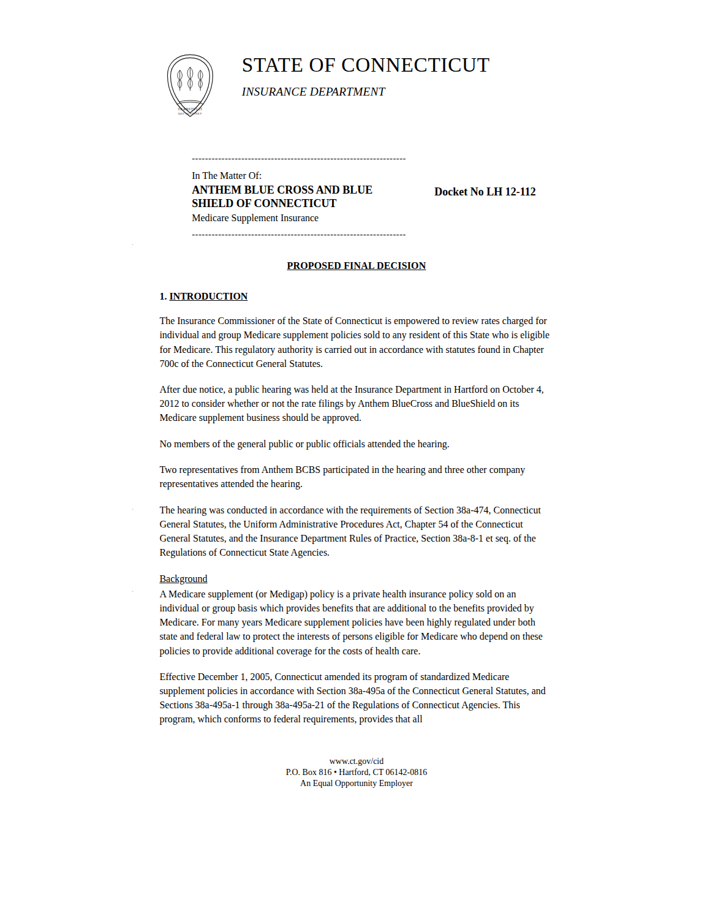·
·
·
TRANSTULIT QUI SUSTINET
STATE OF CONNECTICUT
INSURANCE DEPARTMENT
-----------------------------------------------------------------
In The Matter Of:
ANTHEM BLUE CROSS AND BLUE
SHIELD OF CONNECTICUT
Docket No LH 12-112
Medicare Supplement Insurance
-----------------------------------------------------------------
PROPOSED FINAL DECISION
1. INTRODUCTION
The Insurance Commissioner of the State of Connecticut is empowered to review rates charged for individual and group Medicare supplement policies sold to any resident of this State who is eligible for Medicare. This regulatory authority is carried out in accordance with statutes found in Chapter 700c of the Connecticut General Statutes.
After due notice, a public hearing was held at the Insurance Department in Hartford on October 4, 2012 to consider whether or not the rate filings by Anthem BlueCross and BlueShield on its Medicare supplement business should be approved.
No members of the general public or public officials attended the hearing.
Two representatives from Anthem BCBS participated in the hearing and three other company representatives attended the hearing.
The hearing was conducted in accordance with the requirements of Section 38a-474, Connecticut General Statutes, the Uniform Administrative Procedures Act, Chapter 54 of the Connecticut General Statutes, and the Insurance Department Rules of Practice, Section 38a-8-1 et seq. of the Regulations of Connecticut State Agencies.
Background
A Medicare supplement (or Medigap) policy is a private health insurance policy sold on an individual or group basis which provides benefits that are additional to the benefits provided by Medicare. For many years Medicare supplement policies have been highly regulated under both state and federal law to protect the interests of persons eligible for Medicare who depend on these policies to provide additional coverage for the costs of health care.
Effective December 1, 2005, Connecticut amended its program of standardized Medicare supplement policies in accordance with Section 38a-495a of the Connecticut General Statutes, and Sections 38a-495a-1 through 38a-495a-21 of the Regulations of Connecticut Agencies. This program, which conforms to federal requirements, provides that all
www.ct.gov/cid P.O. Box 816 • Hartford, CT 06142-0816
An Equal Opportunity Employer